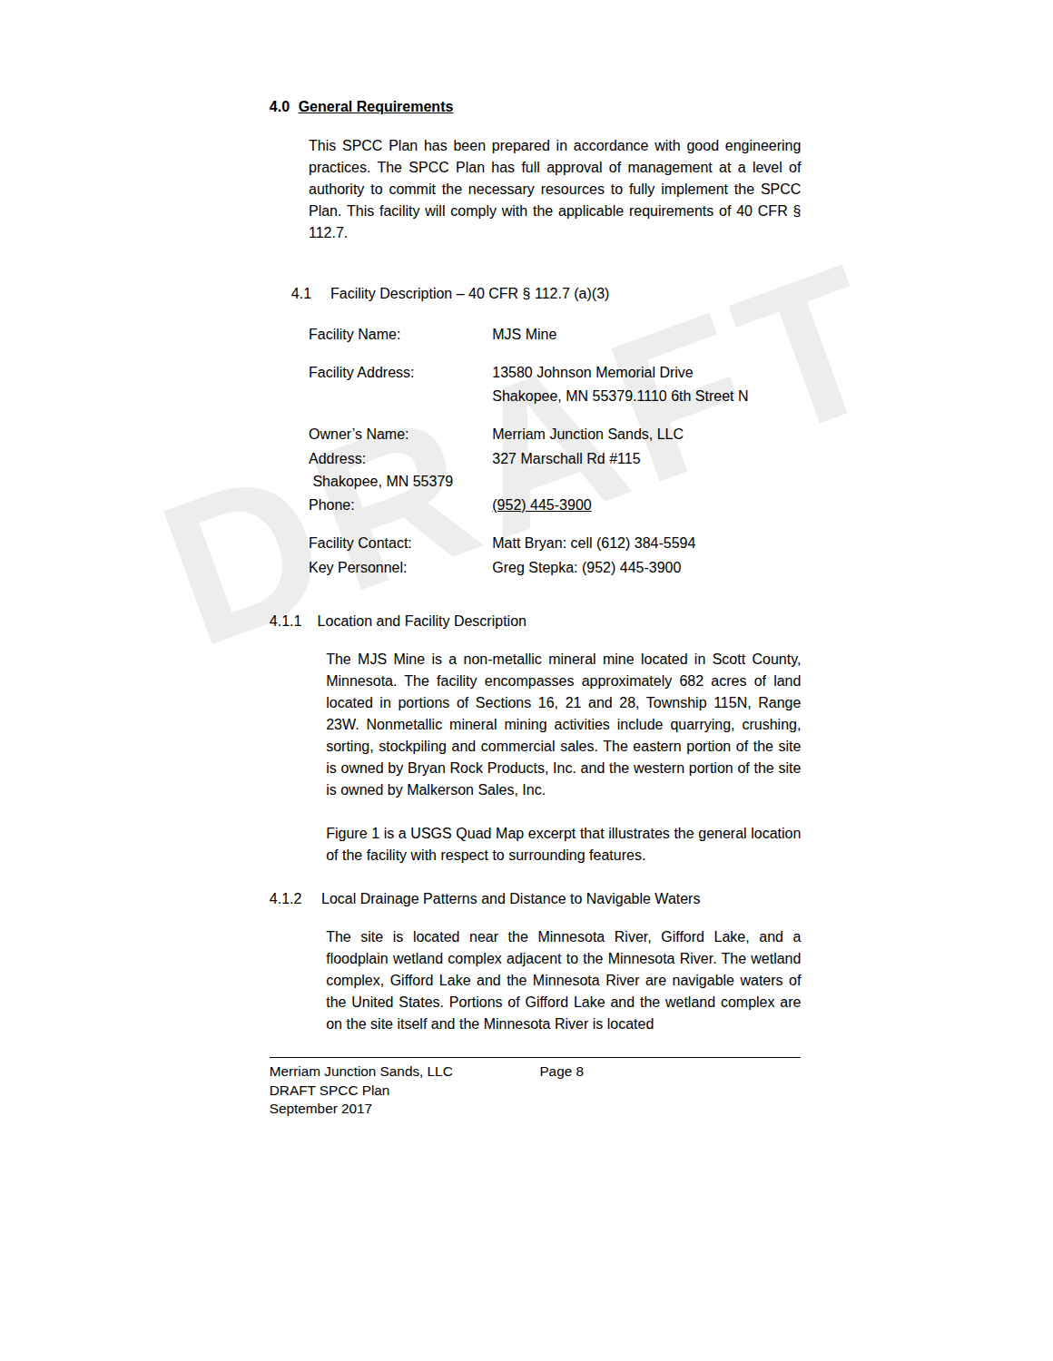DRAFT
4.0 General Requirements
This SPCC Plan has been prepared in accordance with good engineering practices. The SPCC Plan has full approval of management at a level of authority to commit the necessary resources to fully implement the SPCC Plan. This facility will comply with the applicable requirements of 40 CFR § 112.7.
4.1 Facility Description – 40 CFR § 112.7 (a)(3)
| Facility Name: | MJS Mine |
| Facility Address: | 13580 Johnson Memorial Drive |
| | Shakopee, MN 55379.1110 6th Street N |
| Owner’s Name: | Merriam Junction Sands, LLC |
| Address: | 327 Marschall Rd #115 |
| Shakopee, MN 55379 | |
| Phone: | (952) 445-3900 |
| Facility Contact: | Matt Bryan: cell (612) 384-5594 |
| Key Personnel: | Greg Stepka: (952) 445-3900 |
4.1.1 Location and Facility Description
The MJS Mine is a non-metallic mineral mine located in Scott County, Minnesota. The facility encompasses approximately 682 acres of land located in portions of Sections 16, 21 and 28, Township 115N, Range 23W. Nonmetallic mineral mining activities include quarrying, crushing, sorting, stockpiling and commercial sales. The eastern portion of the site is owned by Bryan Rock Products, Inc. and the western portion of the site is owned by Malkerson Sales, Inc.
Figure 1 is a USGS Quad Map excerpt that illustrates the general location of the facility with respect to surrounding features.
4.1.2 Local Drainage Patterns and Distance to Navigable Waters
The site is located near the Minnesota River, Gifford Lake, and a floodplain wetland complex adjacent to the Minnesota River. The wetland complex, Gifford Lake and the Minnesota River are navigable waters of the United States. Portions of Gifford Lake and the wetland complex are on the site itself and the Minnesota River is located
Merriam Junction Sands, LLC
Page 8
DRAFT SPCC Plan
September 2017